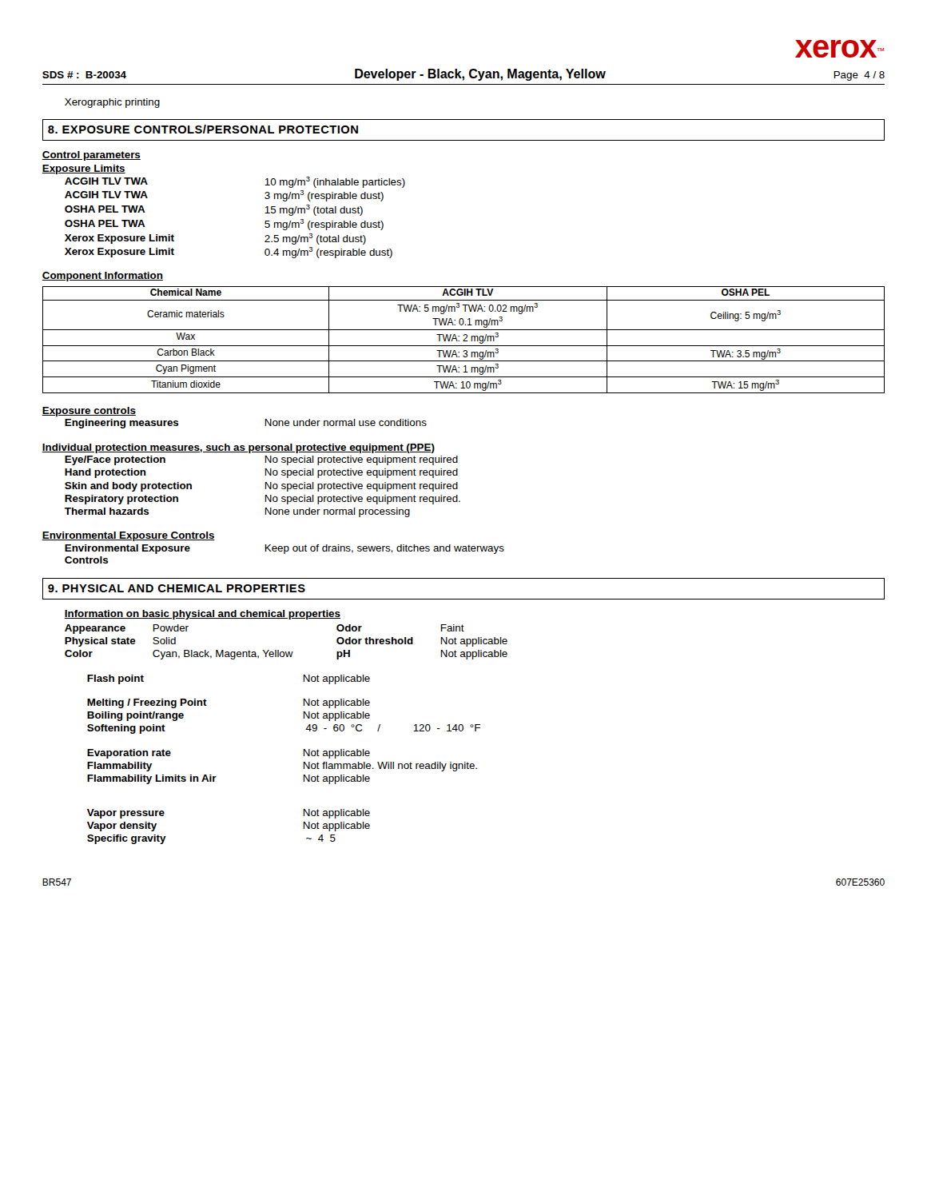xerox™
SDS # : B-20034
Developer - Black, Cyan, Magenta, Yellow
Page 4 / 8
Xerographic printing
8. EXPOSURE CONTROLS/PERSONAL PROTECTION
Control parameters
Exposure Limits
| ACGIH TLV TWA | 10 mg/m 3 (inhalable particles) |
| ACGIH TLV TWA | 3 mg/m 3 (respirable dust) |
| OSHA PEL TWA | 15 mg/m 3 (total dust) |
| OSHA PEL TWA | 5 mg/m 3 (respirable dust) |
| Xerox Exposure Limit | 2.5 mg/m 3 (total dust) |
| Xerox Exposure Limit | 0.4 mg/m 3 (respirable dust) |
Component Information
| Chemical Name | ACGIH TLV | OSHA PEL |
| --- | --- | --- |
| Ceramic materials | TWA: 5 mg/m 3 TWA: 0.02 mg/m 3 TWA: 0.1 mg/m 3 | Ceiling: 5 mg/m 3 |
| Wax | TWA: 2 mg/m 3 | |
| Carbon Black | TWA: 3 mg/m 3 | TWA: 3.5 mg/m 3 |
| Cyan Pigment | TWA: 1 mg/m 3 | |
| Titanium dioxide | TWA: 10 mg/m 3 | TWA: 15 mg/m 3 |
Exposure controls
| Engineering measures | None under normal use conditions |
Individual protection measures, such as personal protective equipment (PPE)
| Eye/Face protection | No special protective equipment required |
| Hand protection | No special protective equipment required |
| Skin and body protection | No special protective equipment required |
| Respiratory protection | No special protective equipment required. |
| Thermal hazards | None under normal processing |
Environmental Exposure Controls
| Environmental Exposure Controls | Keep out of drains, sewers, ditches and waterways |
9. PHYSICAL AND CHEMICAL PROPERTIES
Information on basic physical and chemical properties
| Appearance | Powder | Odor | Faint |
| Physical state | Solid | Odor threshold | Not applicable |
| Color | Cyan, Black, Magenta, Yellow | pH | Not applicable |
| Flash point | Not applicable |
| Melting / Freezing Point | Not applicable |
| Boiling point/range | Not applicable |
| Softening point | 49 - 60 °C / 120 - 140 °F |
| Evaporation rate | Not applicable |
| Flammability | Not flammable. Will not readily ignite. |
| Flammability Limits in Air | Not applicable |
| Vapor pressure | Not applicable |
| Vapor density | Not applicable |
| Specific gravity | ~ 4 5 |
BR547
607E25360